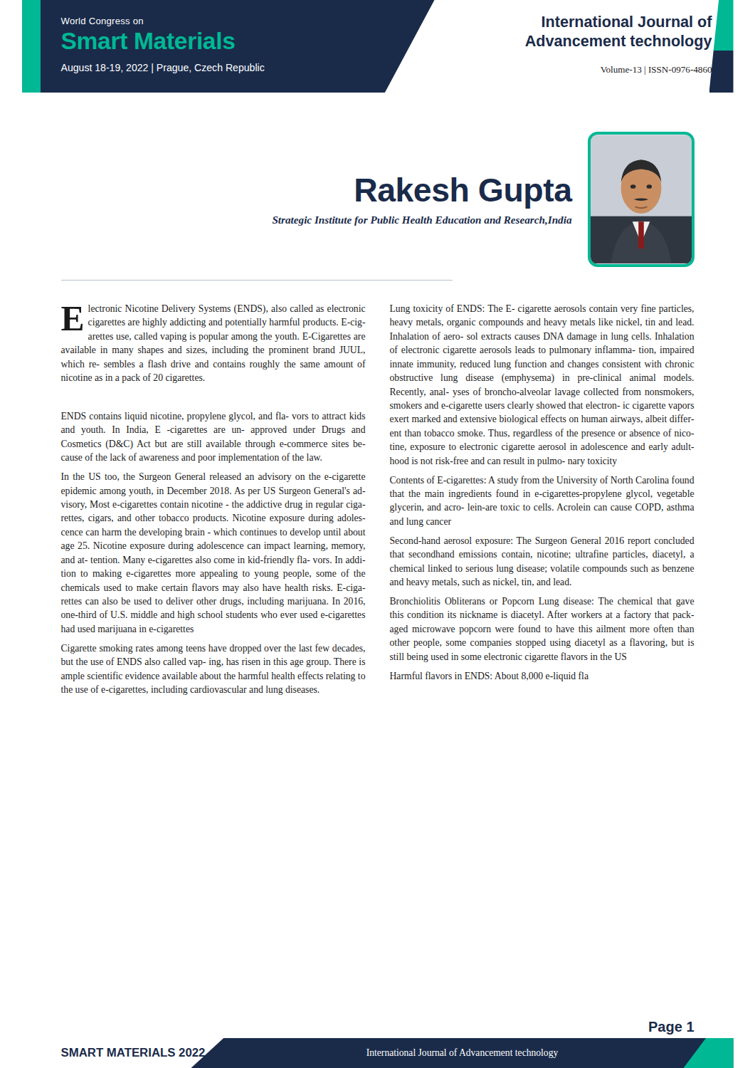World Congress on
Smart Materials
August 18-19, 2022 | Prague, Czech Republic
International Journal of
Advancement technology
Volume-13 | ISSN-0976-4860
Rakesh Gupta
Strategic Institute for Public Health Education and Research,India
Electronic Nicotine Delivery Systems (ENDS), also called as electronic cigarettes are highly addicting and potentially harmful products. E-cigarettes use, called vaping is popular among the youth. E-Cigarettes are available in many shapes and sizes, including the prominent brand JUUL, which re- sembles a flash drive and contains roughly the same amount of nicotine as in a pack of 20 cigarettes.
ENDS contains liquid nicotine, propylene glycol, and fla- vors to attract kids and youth. In India, E -cigarettes are un- approved under Drugs and Cosmetics (D&C) Act but are still available through e-commerce sites because of the lack of awareness and poor implementation of the law.
In the US too, the Surgeon General released an advisory on the e-cigarette epidemic among youth, in December 2018. As per US Surgeon General's advisory, Most e-cigarettes contain nicotine - the addictive drug in regular cigarettes, cigars, and other tobacco products. Nicotine exposure during adolescence can harm the developing brain - which continues to develop until about age 25. Nicotine exposure during adolescence can impact learning, memory, and at- tention. Many e-cigarettes also come in kid-friendly fla- vors. In addition to making e-cigarettes more appealing to young people, some of the chemicals used to make certain flavors may also have health risks. E-cigarettes can also be used to deliver other drugs, including marijuana. In 2016, one-third of U.S. middle and high school students who ever used e-cigarettes had used marijuana in e-cigarettes
Cigarette smoking rates among teens have dropped over the last few decades, but the use of ENDS also called vap- ing, has risen in this age group. There is ample scientific evidence available about the harmful health effects relating to the use of e-cigarettes, including cardiovascular and lung diseases.
Lung toxicity of ENDS: The E- cigarette aerosols contain very fine particles, heavy metals, organic compounds and heavy metals like nickel, tin and lead. Inhalation of aero- sol extracts causes DNA damage in lung cells. Inhalation of electronic cigarette aerosols leads to pulmonary inflamma- tion, impaired innate immunity, reduced lung function and changes consistent with chronic obstructive lung disease (emphysema) in pre-clinical animal models. Recently, anal- yses of broncho-alveolar lavage collected from nonsmokers, smokers and e-cigarette users clearly showed that electron- ic cigarette vapors exert marked and extensive biological effects on human airways, albeit different than tobacco smoke. Thus, regardless of the presence or absence of nico- tine, exposure to electronic cigarette aerosol in adolescence and early adulthood is not risk-free and can result in pulmo- nary toxicity
Contents of E-cigarettes: A study from the University of North Carolina found that the main ingredients found in e-cigarettes-propylene glycol, vegetable glycerin, and acro- lein-are toxic to cells. Acrolein can cause COPD, asthma and lung cancer
Second-hand aerosol exposure: The Surgeon General 2016 report concluded that secondhand emissions contain, nicotine; ultrafine particles, diacetyl, a chemical linked to serious lung disease; volatile compounds such as benzene and heavy metals, such as nickel, tin, and lead.
Bronchiolitis Obliterans or Popcorn Lung disease: The chemical that gave this condition its nickname is diacetyl. After workers at a factory that packaged microwave popcorn were found to have this ailment more often than other people, some companies stopped using diacetyl as a flavoring, but is still being used in some electronic cigarette flavors in the US
Harmful flavors in ENDS: About 8,000 e-liquid fla
Page 1
SMART MATERIALS 2022
International Journal of Advancement technology